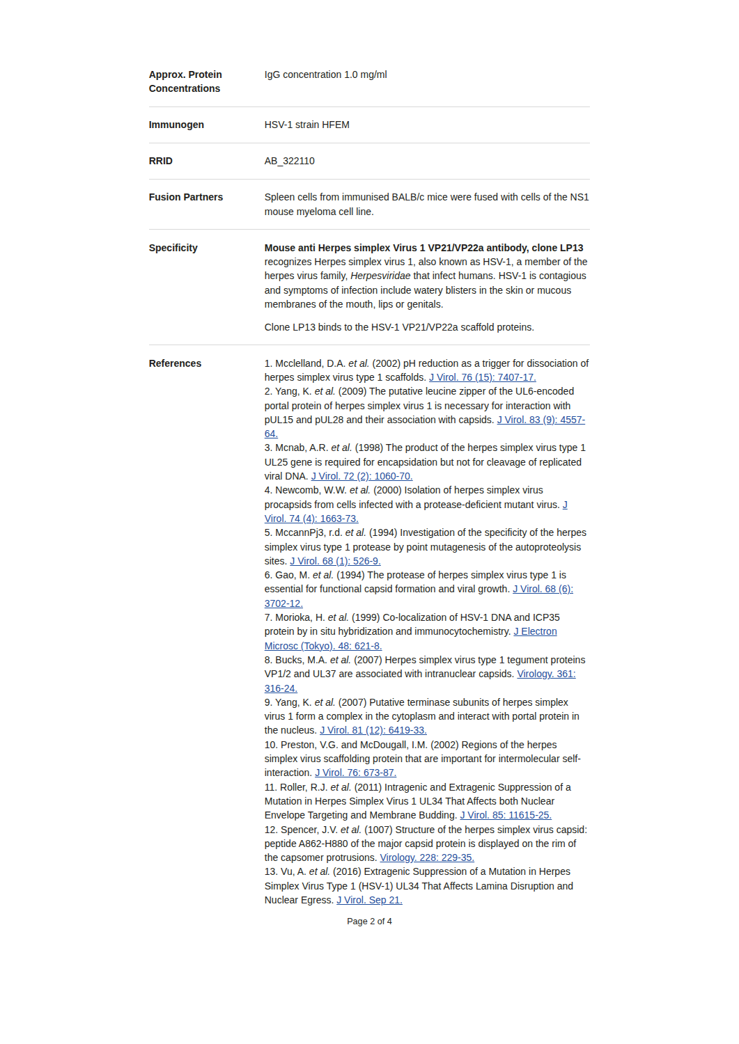| Approx. Protein Concentrations | IgG concentration 1.0 mg/ml |
| Immunogen | HSV-1 strain HFEM |
| RRID | AB_322110 |
| Fusion Partners | Spleen cells from immunised BALB/c mice were fused with cells of the NS1 mouse myeloma cell line. |
| Specificity | Mouse anti Herpes simplex Virus 1 VP21/VP22a antibody, clone LP13 recognizes Herpes simplex virus 1, also known as HSV-1, a member of the herpes virus family, Herpesviridae that infect humans. HSV-1 is contagious and symptoms of infection include watery blisters in the skin or mucous membranes of the mouth, lips or genitals. Clone LP13 binds to the HSV-1 VP21/VP22a scaffold proteins. |
| References | 1. Mcclelland, D.A. et al. (2002) pH reduction as a trigger for dissociation of herpes simplex virus type 1 scaffolds. J Virol. 76 (15): 7407-17. 2. Yang, K. et al. (2009) The putative leucine zipper of the UL6-encoded portal protein of herpes simplex virus 1 is necessary for interaction with pUL15 and pUL28 and their association with capsids. J Virol. 83 (9): 4557-64. 3. Mcnab, A.R. et al. (1998) The product of the herpes simplex virus type 1 UL25 gene is required for encapsidation but not for cleavage of replicated viral DNA. J Virol. 72 (2): 1060-70. 4. Newcomb, W.W. et al. (2000) Isolation of herpes simplex virus procapsids from cells infected with a protease-deficient mutant virus. J Virol. 74 (4): 1663-73. 5. MccannPj3, r.d. et al. (1994) Investigation of the specificity of the herpes simplex virus type 1 protease by point mutagenesis of the autoproteolysis sites. J Virol. 68 (1): 526-9. 6. Gao, M. et al. (1994) The protease of herpes simplex virus type 1 is essential for functional capsid formation and viral growth. J Virol. 68 (6): 3702-12. 7. Morioka, H. et al. (1999) Co-localization of HSV-1 DNA and ICP35 protein by in situ hybridization and immunocytochemistry. J Electron Microsc (Tokyo). 48: 621-8. 8. Bucks, M.A. et al. (2007) Herpes simplex virus type 1 tegument proteins VP1/2 and UL37 are associated with intranuclear capsids. Virology. 361: 316-24. 9. Yang, K. et al. (2007) Putative terminase subunits of herpes simplex virus 1 form a complex in the cytoplasm and interact with portal protein in the nucleus. J Virol. 81 (12): 6419-33. 10. Preston, V.G. and McDougall, I.M. (2002) Regions of the herpes simplex virus scaffolding protein that are important for intermolecular self-interaction. J Virol. 76: 673-87. 11. Roller, R.J. et al. (2011) Intragenic and Extragenic Suppression of a Mutation in Herpes Simplex Virus 1 UL34 That Affects both Nuclear Envelope Targeting and Membrane Budding. J Virol. 85: 11615-25. 12. Spencer, J.V. et al. (1007) Structure of the herpes simplex virus capsid: peptide A862-H880 of the major capsid protein is displayed on the rim of the capsomer protrusions. Virology. 228: 229-35. 13. Vu, A. et al. (2016) Extragenic Suppression of a Mutation in Herpes Simplex Virus Type 1 (HSV-1) UL34 That Affects Lamina Disruption and Nuclear Egress. J Virol. Sep 21. |
Page 2 of 4